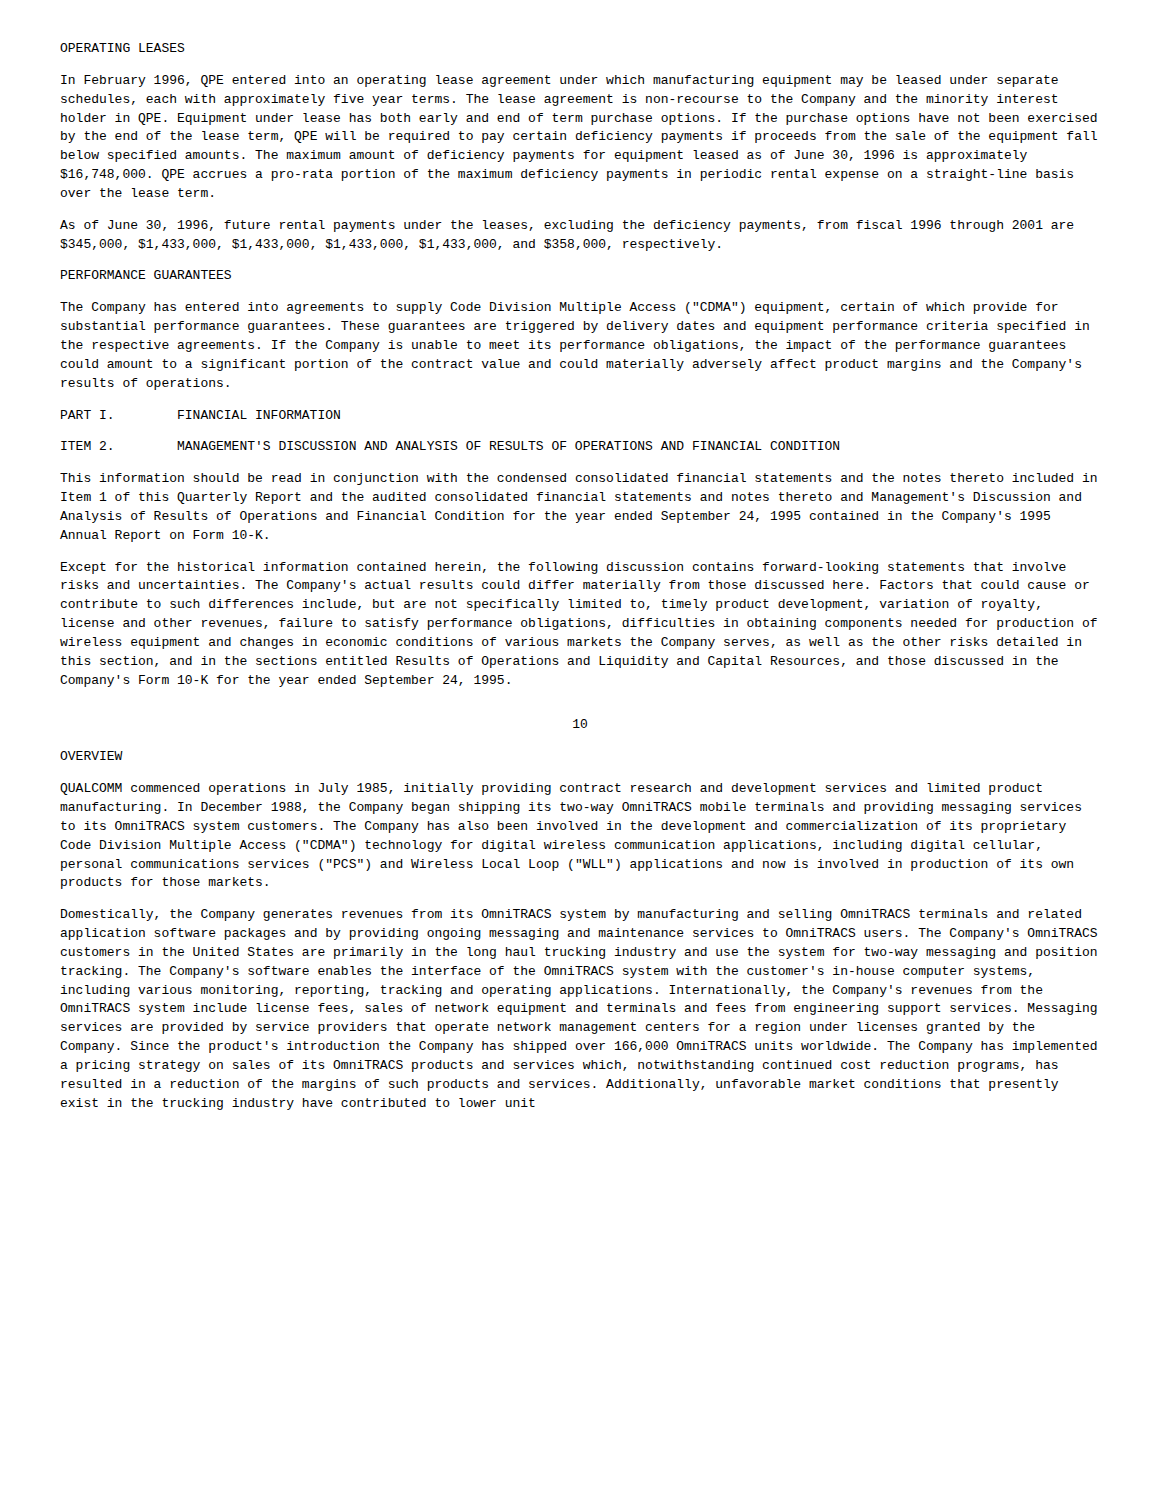OPERATING LEASES
In February 1996, QPE entered into an operating lease agreement under which manufacturing equipment may be leased under separate schedules, each with approximately five year terms. The lease agreement is non-recourse to the Company and the minority interest holder in QPE. Equipment under lease has both early and end of term purchase options. If the purchase options have not been exercised by the end of the lease term, QPE will be required to pay certain deficiency payments if proceeds from the sale of the equipment fall below specified amounts. The maximum amount of deficiency payments for equipment leased as of June 30, 1996 is approximately $16,748,000. QPE accrues a pro-rata portion of the maximum deficiency payments in periodic rental expense on a straight-line basis over the lease term.
As of June 30, 1996, future rental payments under the leases, excluding the deficiency payments, from fiscal 1996 through 2001 are $345,000, $1,433,000, $1,433,000, $1,433,000, $1,433,000, and $358,000, respectively.
PERFORMANCE GUARANTEES
The Company has entered into agreements to supply Code Division Multiple Access ("CDMA") equipment, certain of which provide for substantial performance guarantees. These guarantees are triggered by delivery dates and equipment performance criteria specified in the respective agreements. If the Company is unable to meet its performance obligations, the impact of the performance guarantees could amount to a significant portion of the contract value and could materially adversely affect product margins and the Company's results of operations.
PART I.
FINANCIAL INFORMATION
ITEM 2.
MANAGEMENT'S DISCUSSION AND ANALYSIS OF RESULTS OF OPERATIONS AND FINANCIAL CONDITION
This information should be read in conjunction with the condensed consolidated financial statements and the notes thereto included in Item 1 of this Quarterly Report and the audited consolidated financial statements and notes thereto and Management's Discussion and Analysis of Results of Operations and Financial Condition for the year ended September 24, 1995 contained in the Company's 1995 Annual Report on Form 10-K.
Except for the historical information contained herein, the following discussion contains forward-looking statements that involve risks and uncertainties. The Company's actual results could differ materially from those discussed here. Factors that could cause or contribute to such differences include, but are not specifically limited to, timely product development, variation of royalty, license and other revenues, failure to satisfy performance obligations, difficulties in obtaining components needed for production of wireless equipment and changes in economic conditions of various markets the Company serves, as well as the other risks detailed in this section, and in the sections entitled Results of Operations and Liquidity and Capital Resources, and those discussed in the Company's Form 10-K for the year ended September 24, 1995.
10
OVERVIEW
QUALCOMM commenced operations in July 1985, initially providing contract research and development services and limited product manufacturing. In December 1988, the Company began shipping its two-way OmniTRACS mobile terminals and providing messaging services to its OmniTRACS system customers. The Company has also been involved in the development and commercialization of its proprietary Code Division Multiple Access ("CDMA") technology for digital wireless communication applications, including digital cellular, personal communications services ("PCS") and Wireless Local Loop ("WLL") applications and now is involved in production of its own products for those markets.
Domestically, the Company generates revenues from its OmniTRACS system by manufacturing and selling OmniTRACS terminals and related application software packages and by providing ongoing messaging and maintenance services to OmniTRACS users. The Company's OmniTRACS customers in the United States are primarily in the long haul trucking industry and use the system for two-way messaging and position tracking. The Company's software enables the interface of the OmniTRACS system with the customer's in-house computer systems, including various monitoring, reporting, tracking and operating applications. Internationally, the Company's revenues from the OmniTRACS system include license fees, sales of network equipment and terminals and fees from engineering support services. Messaging services are provided by service providers that operate network management centers for a region under licenses granted by the Company. Since the product's introduction the Company has shipped over 166,000 OmniTRACS units worldwide. The Company has implemented a pricing strategy on sales of its OmniTRACS products and services which, notwithstanding continued cost reduction programs, has resulted in a reduction of the margins of such products and services. Additionally, unfavorable market conditions that presently exist in the trucking industry have contributed to lower unit